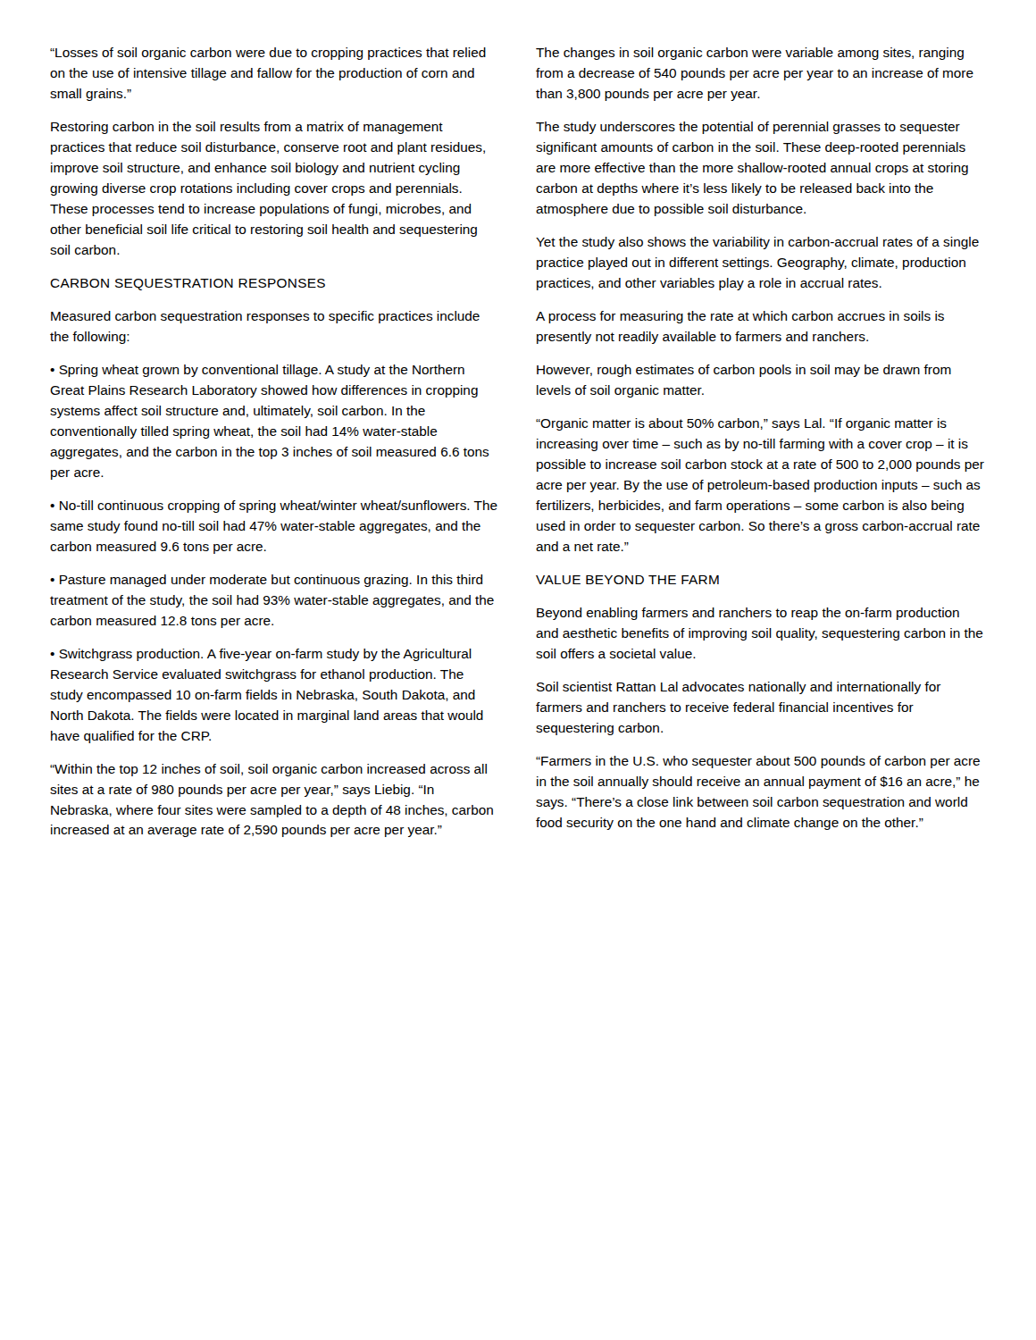“Losses of soil organic carbon were due to cropping practices that relied on the use of intensive tillage and fallow for the production of corn and small grains.”
Restoring carbon in the soil results from a matrix of management practices that reduce soil disturbance, conserve root and plant residues, improve soil structure, and enhance soil biology and nutrient cycling growing diverse crop rotations including cover crops and perennials. These processes tend to increase populations of fungi, microbes, and other beneficial soil life critical to restoring soil health and sequestering soil carbon.
CARBON SEQUESTRATION RESPONSES
Measured carbon sequestration responses to specific practices include the following:
• Spring wheat grown by conventional tillage. A study at the Northern Great Plains Research Laboratory showed how differences in cropping systems affect soil structure and, ultimately, soil carbon. In the conventionally tilled spring wheat, the soil had 14% water-stable aggregates, and the carbon in the top 3 inches of soil measured 6.6 tons per acre.
• No-till continuous cropping of spring wheat/winter wheat/sunflowers. The same study found no-till soil had 47% water-stable aggregates, and the carbon measured 9.6 tons per acre.
• Pasture managed under moderate but continuous grazing. In this third treatment of the study, the soil had 93% water-stable aggregates, and the carbon measured 12.8 tons per acre.
• Switchgrass production. A five-year on-farm study by the Agricultural Research Service evaluated switchgrass for ethanol production. The study encompassed 10 on-farm fields in Nebraska, South Dakota, and North Dakota. The fields were located in marginal land areas that would have qualified for the CRP.
“Within the top 12 inches of soil, soil organic carbon increased across all sites at a rate of 980 pounds per acre per year,” says Liebig. “In Nebraska, where four sites were sampled to a depth of 48 inches, carbon increased at an average rate of 2,590 pounds per acre per year.”
The changes in soil organic carbon were variable among sites, ranging from a decrease of 540 pounds per acre per year to an increase of more than 3,800 pounds per acre per year.
The study underscores the potential of perennial grasses to sequester significant amounts of carbon in the soil. These deep-rooted perennials are more effective than the more shallow-rooted annual crops at storing carbon at depths where it’s less likely to be released back into the atmosphere due to possible soil disturbance.
Yet the study also shows the variability in carbon-accrual rates of a single practice played out in different settings. Geography, climate, production practices, and other variables play a role in accrual rates.
A process for measuring the rate at which carbon accrues in soils is presently not readily available to farmers and ranchers.
However, rough estimates of carbon pools in soil may be drawn from levels of soil organic matter.
“Organic matter is about 50% carbon,” says Lal. “If organic matter is increasing over time – such as by no-till farming with a cover crop – it is possible to increase soil carbon stock at a rate of 500 to 2,000 pounds per acre per year. By the use of petroleum-based production inputs – such as fertilizers, herbicides, and farm operations – some carbon is also being used in order to sequester carbon. So there’s a gross carbon-accrual rate and a net rate.”
VALUE BEYOND THE FARM
Beyond enabling farmers and ranchers to reap the on-farm production and aesthetic benefits of improving soil quality, sequestering carbon in the soil offers a societal value.
Soil scientist Rattan Lal advocates nationally and internationally for farmers and ranchers to receive federal financial incentives for sequestering carbon.
“Farmers in the U.S. who sequester about 500 pounds of carbon per acre in the soil annually should receive an annual payment of $16 an acre,” he says. “There’s a close link between soil carbon sequestration and world food security on the one hand and climate change on the other.”